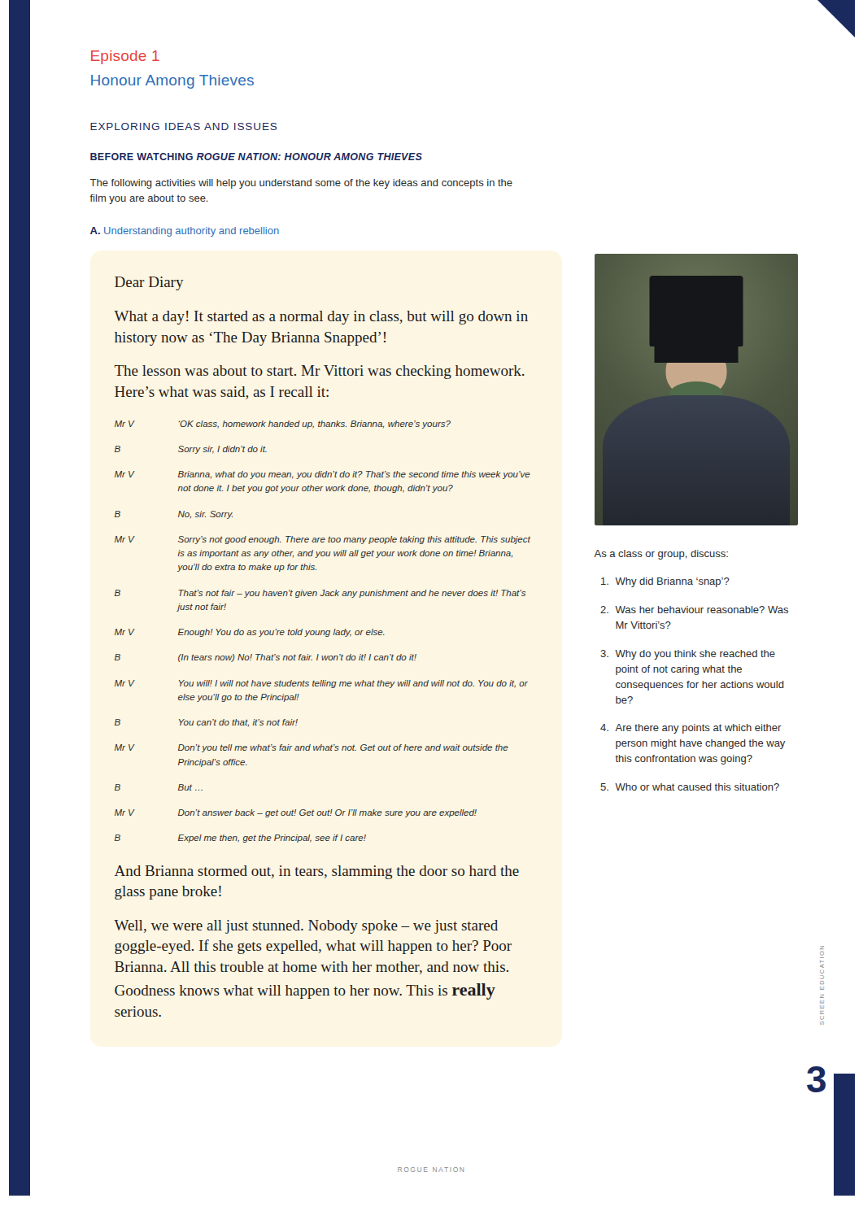Episode 1
Honour Among Thieves
Exploring ideas and issues
Before watching Rogue Nation: Honour Among Thieves
The following activities will help you understand some of the key ideas and concepts in the film you are about to see.
A. Understanding authority and rebellion
Dear Diary
What a day! It started as a normal day in class, but will go down in history now as ‘The Day Brianna Snapped’!
The lesson was about to start. Mr Vittori was checking homework. Here’s what was said, as I recall it:
Mr V
‘OK class, homework handed up, thanks. Brianna, where’s yours?
B
Sorry sir, I didn’t do it.
Mr V
Brianna, what do you mean, you didn’t do it? That’s the second time this week you’ve not done it. I bet you got your other work done, though, didn’t you?
B
No, sir. Sorry.
Mr V
Sorry’s not good enough. There are too many people taking this attitude. This subject is as important as any other, and you will all get your work done on time! Brianna, you’ll do extra to make up for this.
B
That’s not fair – you haven’t given Jack any punishment and he never does it! That’s just not fair!
Mr V
Enough! You do as you’re told young lady, or else.
B
(In tears now) No! That’s not fair. I won’t do it! I can’t do it!
Mr V
You will! I will not have students telling me what they will and will not do. You do it, or else you’ll go to the Principal!
B
You can’t do that, it’s not fair!
Mr V
Don’t you tell me what’s fair and what’s not. Get out of here and wait outside the Principal’s office.
B
But …
Mr V
Don’t answer back – get out! Get out! Or I’ll make sure you are expelled!
B
Expel me then, get the Principal, see if I care!
And Brianna stormed out, in tears, slamming the door so hard the glass pane broke!
Well, we were all just stunned. Nobody spoke – we just stared goggle-eyed. If she gets expelled, what will happen to her? Poor Brianna. All this trouble at home with her mother, and now this. Goodness knows what will happen to her now. This is really serious.
As a class or group, discuss:
Why did Brianna ‘snap’?
Was her behaviour reasonable? Was Mr Vittori’s?
Why do you think she reached the point of not caring what the consequences for her actions would be?
Are there any points at which either person might have changed the way this confrontation was going?
Who or what caused this situation?
Screen Education
3
Rogue Nation